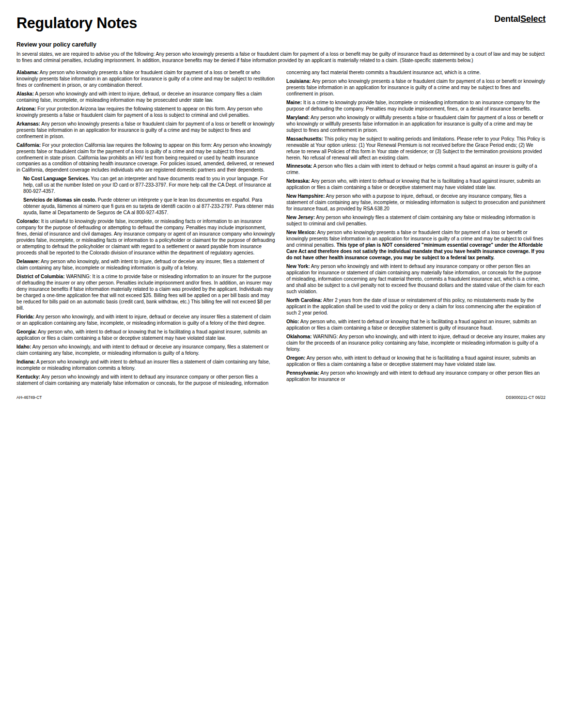Regulatory Notes
DentalSelect
Review your policy carefully
In several states, we are required to advise you of the following: Any person who knowingly presents a false or fraudulent claim for payment of a loss or benefit may be guilty of insurance fraud as determined by a court of law and may be subject to fines and criminal penalties, including imprisonment. In addition, insurance benefits may be denied if false information provided by an applicant is materially related to a claim. (State-specific statements below.)
Alabama: Any person who knowingly presents a false or fraudulent claim for payment of a loss or benefit or who knowingly presents false information in an application for insurance is guilty of a crime and may be subject to restitution fines or confinement in prison, or any combination thereof.
Alaska: A person who knowingly and with intent to injure, defraud, or deceive an insurance company files a claim containing false, incomplete, or misleading information may be prosecuted under state law.
Arizona: For your protection Arizona law requires the following statement to appear on this form. Any person who knowingly presents a false or fraudulent claim for payment of a loss is subject to criminal and civil penalties.
Arkansas: Any person who knowingly presents a false or fraudulent claim for payment of a loss or benefit or knowingly presents false information in an application for insurance is guilty of a crime and may be subject to fines and confinement in prison.
California: For your protection California law requires the following to appear on this form: Any person who knowingly presents false or fraudulent claim for the payment of a loss is guilty of a crime and may be subject to fines and confinement in state prison. California law prohibits an HIV test from being required or used by health insurance companies as a condition of obtaining health insurance coverage. For policies issued, amended, delivered, or renewed in California, dependent coverage includes individuals who are registered domestic partners and their dependents.
No Cost Language Services. You can get an interpreter and have documents read to you in your language. For help, call us at the number listed on your ID card or 877-233-3797. For more help call the CA Dept. of Insurance at 800-927-4357.
Servicios de idiomas sin costo. Puede obtener un intérprete y que le lean los documentos en español. Para obtener ayuda, llámenos al número que fi gura en su tarjeta de identifi cación o al 877-233-2797. Para obtener más ayuda, llame al Departamento de Seguros de CA al 800-927-4357.
Colorado: It is unlawful to knowingly provide false, incomplete, or misleading facts or information to an insurance company for the purpose of defrauding or attempting to defraud the company. Penalties may include imprisonment, fines, denial of insurance and civil damages. Any insurance company or agent of an insurance company who knowingly provides false, incomplete, or misleading facts or information to a policyholder or claimant for the purpose of defrauding or attempting to defraud the policyholder or claimant with regard to a settlement or award payable from insurance proceeds shall be reported to the Colorado division of insurance within the department of regulatory agencies.
Delaware: Any person who knowingly, and with intent to injure, defraud or deceive any insurer, files a statement of claim containing any false, incomplete or misleading information is guilty of a felony.
District of Columbia: WARNING: It is a crime to provide false or misleading information to an insurer for the purpose of defrauding the insurer or any other person. Penalties include imprisonment and/or fines. In addition, an insurer may deny insurance benefits if false information materially related to a claim was provided by the applicant. Individuals may be charged a one-time application fee that will not exceed $35. Billing fees will be applied on a per bill basis and may be reduced for bills paid on an automatic basis (credit card, bank withdraw, etc.) This billing fee will not exceed $8 per bill.
Florida: Any person who knowingly, and with intent to injure, defraud or deceive any insurer files a statement of claim or an application containing any false, incomplete, or misleading information is guilty of a felony of the third degree.
Georgia: Any person who, with intent to defraud or knowing that he is facilitating a fraud against insurer, submits an application or files a claim containing a false or deceptive statement may have violated state law.
Idaho: Any person who knowingly, and with intent to defraud or deceive any insurance company, files a statement or claim containing any false, incomplete, or misleading information is guilty of a felony.
Indiana: A person who knowingly and with intent to defraud an insurer files a statement of claim containing any false, incomplete or misleading information commits a felony.
Kentucky: Any person who knowingly and with intent to defraud any insurance company or other person files a statement of claim containing any materially false information or conceals, for the purpose of misleading, information concerning any fact material thereto commits a fraudulent insurance act, which is a crime.
Louisiana: Any person who knowingly presents a false or fraudulent claim for payment of a loss or benefit or knowingly presents false information in an application for insurance is guilty of a crime and may be subject to fines and confinement in prison.
Maine: It is a crime to knowingly provide false, incomplete or misleading information to an insurance company for the purpose of defrauding the company. Penalties may include imprisonment, fines, or a denial of insurance benefits.
Maryland: Any person who knowingly or willfully presents a false or fraudulent claim for payment of a loss or benefit or who knowingly or willfully presents false information in an application for insurance is guilty of a crime and may be subject to fines and confinement in prison.
Massachusetts: This policy may be subject to waiting periods and limitations. Please refer to your Policy. This Policy is renewable at Your option unless: (1) Your Renewal Premium is not received before the Grace Period ends; (2) We refuse to renew all Policies of this form in Your state of residence; or (3) Subject to the termination provisions provided herein. No refusal of renewal will affect an existing claim.
Minnesota: A person who files a claim with intent to defraud or helps commit a fraud against an insurer is guilty of a crime.
Nebraska: Any person who, with intent to defraud or knowing that he is facilitating a fraud against insurer, submits an application or files a claim containing a false or deceptive statement may have violated state law.
New Hampshire: Any person who with a purpose to injure, defraud, or deceive any insurance company, files a statement of claim containing any false, incomplete, or misleading information is subject to prosecution and punishment for insurance fraud, as provided by RSA 638.20
New Jersey: Any person who knowingly files a statement of claim containing any false or misleading information is subject to criminal and civil penalties.
New Mexico: Any person who knowingly presents a false or fraudulent claim for payment of a loss or benefit or knowingly presents false information in an application for insurance is guilty of a crime and may be subject to civil fines and criminal penalties. This type of plan is NOT considered "minimum essential coverage" under the Affordable Care Act and therefore does not satisfy the individual mandate that you have health insurance coverage. If you do not have other health insurance coverage, you may be subject to a federal tax penalty.
New York: Any person who knowingly and with intent to defraud any insurance company or other person files an application for insurance or statement of claim containing any materially false information, or conceals for the purpose of misleading, information concerning any fact material thereto, commits a fraudulent insurance act, which is a crime, and shall also be subject to a civil penalty not to exceed five thousand dollars and the stated value of the claim for each such violation.
North Carolina: After 2 years from the date of issue or reinstatement of this policy, no misstatements made by the applicant in the application shall be used to void the policy or deny a claim for loss commencing after the expiration of such 2 year period.
Ohio: Any person who, with intent to defraud or knowing that he is facilitating a fraud against an insurer, submits an application or files a claim containing a false or deceptive statement is guilty of insurance fraud.
Oklahoma: WARNING: Any person who knowingly, and with intent to injure, defraud or deceive any insurer, makes any claim for the proceeds of an insurance policy containing any false, incomplete or misleading information is guilty of a felony.
Oregon: Any person who, with intent to defraud or knowing that he is facilitating a fraud against insurer, submits an application or files a claim containing a false or deceptive statement may have violated state law.
Pennsylvania: Any person who knowingly and with intent to defraud any insurance company or other person files an application for insurance or
AH-46749-CT DS9000211-CT 06/22